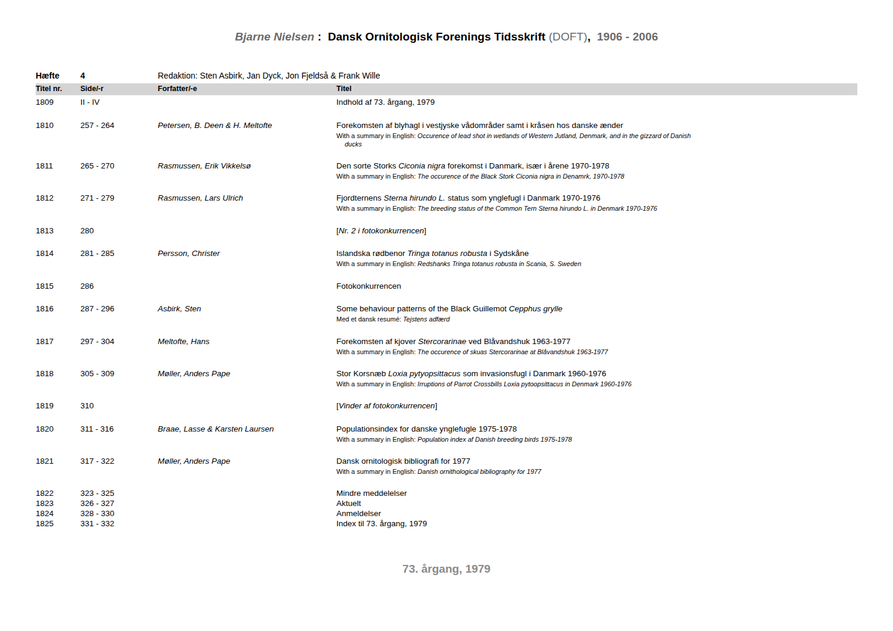Bjarne Nielsen : Dansk Ornitologisk Forenings Tidsskrift (DOFT), 1906 - 2006
Hæfte 4 Redaktion: Sten Asbirk, Jan Dyck, Jon Fjeldså & Frank Wille
| Titel nr. | Side/-r | Forfatter/-e | Titel |
| --- | --- | --- | --- |
| 1809 | II - IV | | Indhold af 73. årgang, 1979 |
| 1810 | 257 - 264 | Petersen, B. Deen & H. Meltofte | Forekomsten af blyhagl i vestjyske vådområder samt i kråsen hos danske ænder With a summary in English: Occurence of lead shot in wetlands of Western Jutland, Denmark, and in the gizzard of Danish ducks |
| 1811 | 265 - 270 | Rasmussen, Erik Vikkelsø | Den sorte Storks Ciconia nigra forekomst i Danmark, især i årene 1970-1978 With a summary in English: The occurence of the Black Stork Ciconia nigra in Denamrk, 1970-1978 |
| 1812 | 271 - 279 | Rasmussen, Lars Ulrich | Fjordternens Sterna hirundo L. status som ynglefugl i Danmark 1970-1976 With a summary in English: The breeding status of the Common Tern Sterna hirundo L. in Denmark 1970-1976 |
| 1813 | 280 | | [ Nr. 2 i fotokonkurrencen ] |
| 1814 | 281 - 285 | Persson, Christer | Islandska rødbenor Tringa totanus robusta i Sydskåne With a summary in English: Redshanks Tringa totanus robusta in Scania, S. Sweden |
| 1815 | 286 | | Fotokonkurrencen |
| 1816 | 287 - 296 | Asbirk, Sten | Some behaviour patterns of the Black Guillemot Cepphus grylle Med et dansk resumé: Tejstens adfærd |
| 1817 | 297 - 304 | Meltofte, Hans | Forekomsten af kjover Stercorarinae ved Blåvandshuk 1963-1977 With a summary in English: The occurence of skuas Stercorarinae at Blåvandshuk 1963-1977 |
| 1818 | 305 - 309 | Møller, Anders Pape | Stor Korsnæb Loxia pytyopsittacus som invasionsfugl i Danmark 1960-1976 With a summary in English: Irruptions of Parrot Crossbills Loxia pytoopsittacus in Denmark 1960-1976 |
| 1819 | 310 | | [ Vinder af fotokonkurrencen ] |
| 1820 | 311 - 316 | Braae, Lasse & Karsten Laursen | Populationsindex for danske ynglefugle 1975-1978 With a summary in English: Population index af Danish breeding birds 1975-1978 |
| 1821 | 317 - 322 | Møller, Anders Pape | Dansk ornitologisk bibliografi for 1977 With a summary in English: Danish ornithological bibliography for 1977 |
| 1822 | 323 - 325 | | Mindre meddelelser |
| 1823 | 326 - 327 | | Aktuelt |
| 1824 | 328 - 330 | | Anmeldelser |
| 1825 | 331 - 332 | | Index til 73. årgang, 1979 |
73. årgang, 1979